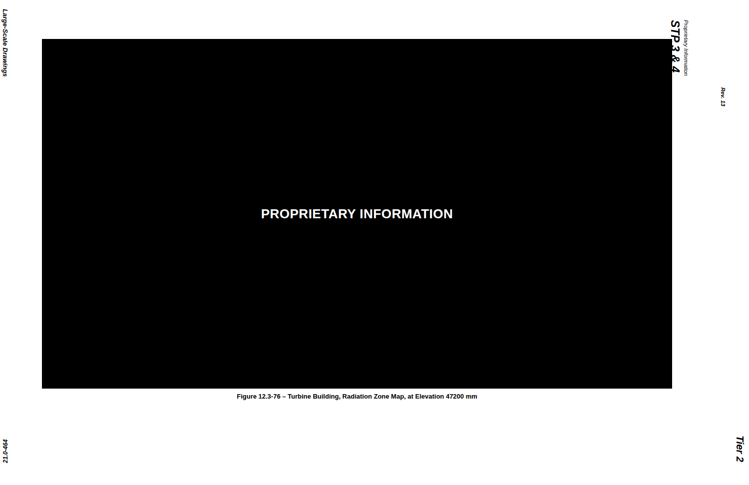Large-Scale Drawings
21.0-464
STP 3 & 4
Final Safety Analysis Report
Proprietary Information
Rev. 13
Tier 2
PROPRIETARY INFORMATION
Figure 12.3-76 – Turbine Building, Radiation Zone Map, at Elevation 47200 mm